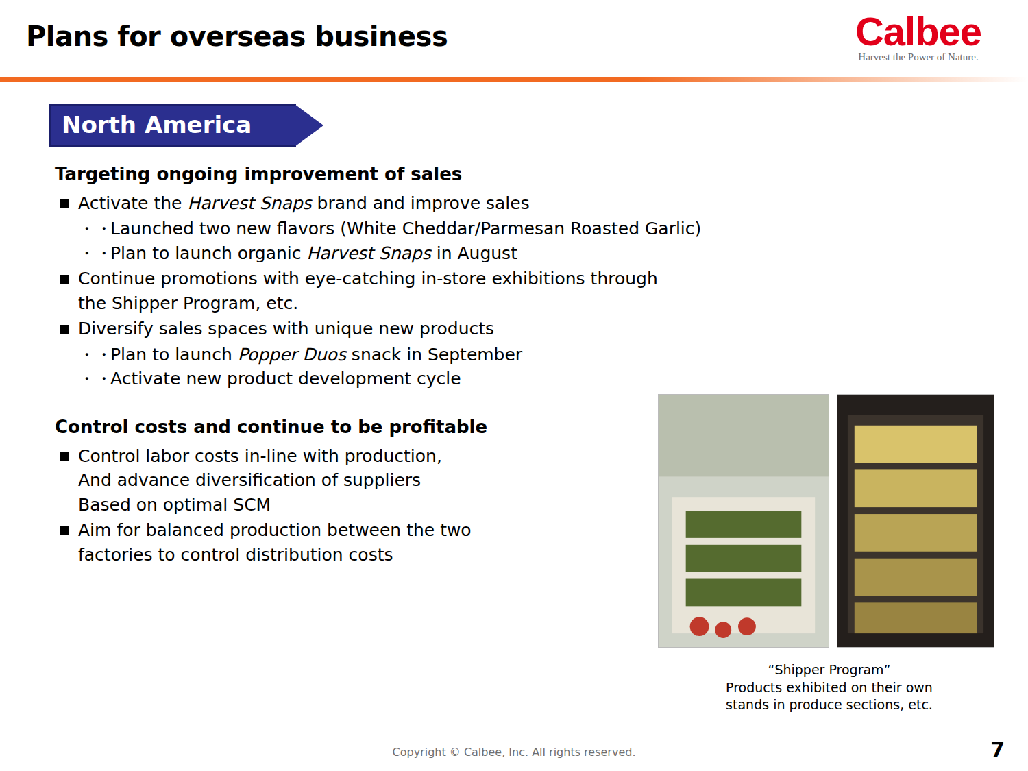Plans for overseas business
Calbee
Harvest the Power of Nature.
North America
Targeting ongoing improvement of sales
Activate the Harvest Snaps brand and improve sales
・Launched two new flavors (White Cheddar/Parmesan Roasted Garlic)
・Plan to launch organic Harvest Snaps in August
Continue promotions with eye-catching in-store exhibitions through
the Shipper Program, etc.
Diversify sales spaces with unique new products
・Plan to launch Popper Duos snack in September
・Activate new product development cycle
Control costs and continue to be profitable
Control labor costs in-line with production,
And advance diversification of suppliers
Based on optimal SCM
Aim for balanced production between the two
factories to control distribution costs
“Shipper Program”
Products exhibited on their own
stands in produce sections, etc.
Copyright © Calbee, Inc. All rights reserved.
7